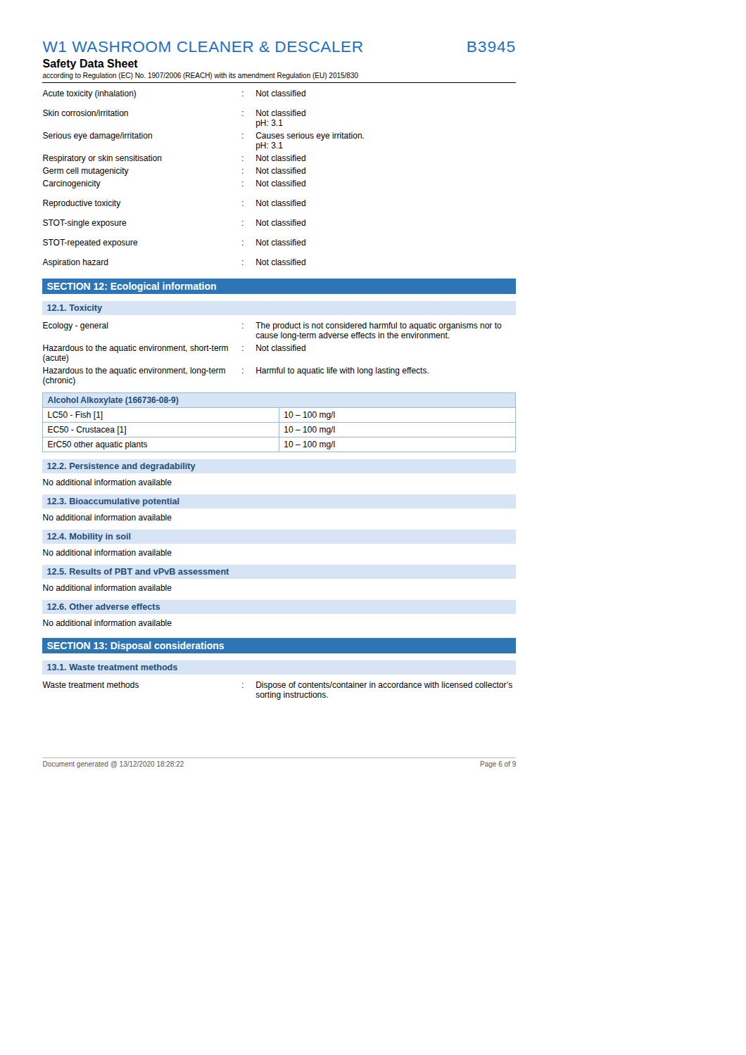W1 WASHROOM CLEANER & DESCALER B3945
Safety Data Sheet
according to Regulation (EC) No. 1907/2006 (REACH) with its amendment Regulation (EU) 2015/830
| Acute toxicity (inhalation) | : | Not classified |
| Skin corrosion/irritation | : | Not classified pH: 3.1 |
| Serious eye damage/irritation | : | Causes serious eye irritation. pH: 3.1 |
| Respiratory or skin sensitisation | : | Not classified |
| Germ cell mutagenicity | : | Not classified |
| Carcinogenicity | : | Not classified |
| Reproductive toxicity | : | Not classified |
| STOT-single exposure | : | Not classified |
| STOT-repeated exposure | : | Not classified |
| Aspiration hazard | : | Not classified |
SECTION 12: Ecological information
12.1. Toxicity
| Ecology - general | : | The product is not considered harmful to aquatic organisms nor to cause long-term adverse effects in the environment. |
| Hazardous to the aquatic environment, short-term (acute) | : | Not classified |
| Hazardous to the aquatic environment, long-term (chronic) | : | Harmful to aquatic life with long lasting effects. |
| Alcohol Alkoxylate (166736-08-9) |
| --- |
| LC50 - Fish [1] | 10 – 100 mg/l |
| EC50 - Crustacea [1] | 10 – 100 mg/l |
| ErC50 other aquatic plants | 10 – 100 mg/l |
12.2. Persistence and degradability
No additional information available
12.3. Bioaccumulative potential
No additional information available
12.4. Mobility in soil
No additional information available
12.5. Results of PBT and vPvB assessment
No additional information available
12.6. Other adverse effects
No additional information available
SECTION 13: Disposal considerations
13.1. Waste treatment methods
Waste treatment methods
:
Dispose of contents/container in accordance with licensed collector’s sorting instructions.
Document generated @ 13/12/2020 18:28:22 Page 6 of 9